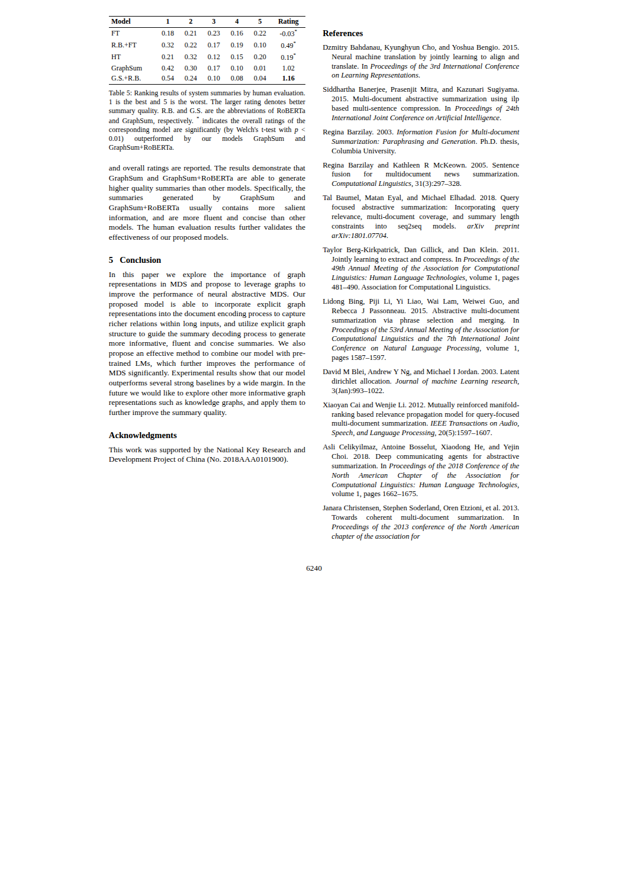| Model | 1 | 2 | 3 | 4 | 5 | Rating |
| --- | --- | --- | --- | --- | --- | --- |
| FT | 0.18 | 0.21 | 0.23 | 0.16 | 0.22 | -0.03 * |
| R.B.+FT | 0.32 | 0.22 | 0.17 | 0.19 | 0.10 | 0.49 * |
| HT | 0.21 | 0.32 | 0.12 | 0.15 | 0.20 | 0.19 * |
| GraphSum | 0.42 | 0.30 | 0.17 | 0.10 | 0.01 | 1.02 |
| G.S.+R.B. | 0.54 | 0.24 | 0.10 | 0.08 | 0.04 | 1.16 |
Table 5: Ranking results of system summaries by human evaluation. 1 is the best and 5 is the worst. The larger rating denotes better summary quality. R.B. and G.S. are the abbreviations of RoBERTa and GraphSum, respectively. * indicates the overall ratings of the corresponding model are significantly (by Welch's t-test with p < 0.01) outperformed by our models GraphSum and GraphSum+RoBERTa.
and overall ratings are reported. The results demonstrate that GraphSum and GraphSum+RoBERTa are able to generate higher quality summaries than other models. Specifically, the summaries generated by GraphSum and GraphSum+RoBERTa usually contains more salient information, and are more fluent and concise than other models. The human evaluation results further validates the effectiveness of our proposed models.
5 Conclusion
In this paper we explore the importance of graph representations in MDS and propose to leverage graphs to improve the performance of neural abstractive MDS. Our proposed model is able to incorporate explicit graph representations into the document encoding process to capture richer relations within long inputs, and utilize explicit graph structure to guide the summary decoding process to generate more informative, fluent and concise summaries. We also propose an effective method to combine our model with pre-trained LMs, which further improves the performance of MDS significantly. Experimental results show that our model outperforms several strong baselines by a wide margin. In the future we would like to explore other more informative graph representations such as knowledge graphs, and apply them to further improve the summary quality.
Acknowledgments
This work was supported by the National Key Research and Development Project of China (No. 2018AAA0101900).
References
Dzmitry Bahdanau, Kyunghyun Cho, and Yoshua Bengio. 2015. Neural machine translation by jointly learning to align and translate. In Proceedings of the 3rd International Conference on Learning Representations.
Siddhartha Banerjee, Prasenjit Mitra, and Kazunari Sugiyama. 2015. Multi-document abstractive summarization using ilp based multi-sentence compression. In Proceedings of 24th International Joint Conference on Artificial Intelligence.
Regina Barzilay. 2003. Information Fusion for Multi-document Summarization: Paraphrasing and Generation. Ph.D. thesis, Columbia University.
Regina Barzilay and Kathleen R McKeown. 2005. Sentence fusion for multidocument news summarization. Computational Linguistics, 31(3):297–328.
Tal Baumel, Matan Eyal, and Michael Elhadad. 2018. Query focused abstractive summarization: Incorporating query relevance, multi-document coverage, and summary length constraints into seq2seq models. arXiv preprint arXiv:1801.07704.
Taylor Berg-Kirkpatrick, Dan Gillick, and Dan Klein. 2011. Jointly learning to extract and compress. In Proceedings of the 49th Annual Meeting of the Association for Computational Linguistics: Human Language Technologies, volume 1, pages 481–490. Association for Computational Linguistics.
Lidong Bing, Piji Li, Yi Liao, Wai Lam, Weiwei Guo, and Rebecca J Passonneau. 2015. Abstractive multi-document summarization via phrase selection and merging. In Proceedings of the 53rd Annual Meeting of the Association for Computational Linguistics and the 7th International Joint Conference on Natural Language Processing, volume 1, pages 1587–1597.
David M Blei, Andrew Y Ng, and Michael I Jordan. 2003. Latent dirichlet allocation. Journal of machine Learning research, 3(Jan):993–1022.
Xiaoyan Cai and Wenjie Li. 2012. Mutually reinforced manifold-ranking based relevance propagation model for query-focused multi-document summarization. IEEE Transactions on Audio, Speech, and Language Processing, 20(5):1597–1607.
Asli Celikyilmaz, Antoine Bosselut, Xiaodong He, and Yejin Choi. 2018. Deep communicating agents for abstractive summarization. In Proceedings of the 2018 Conference of the North American Chapter of the Association for Computational Linguistics: Human Language Technologies, volume 1, pages 1662–1675.
Janara Christensen, Stephen Soderland, Oren Etzioni, et al. 2013. Towards coherent multi-document summarization. In Proceedings of the 2013 conference of the North American chapter of the association for
6240